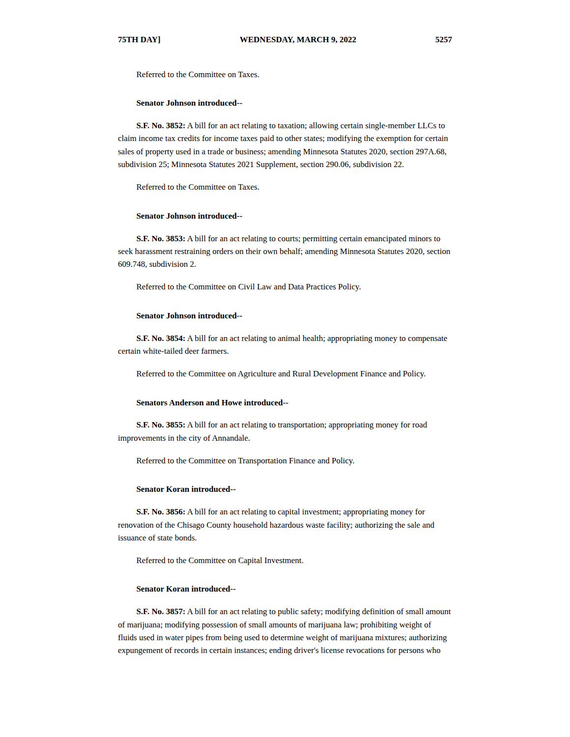75TH DAY] WEDNESDAY, MARCH 9, 2022 5257
Referred to the Committee on Taxes.
Senator Johnson introduced--
S.F. No. 3852: A bill for an act relating to taxation; allowing certain single-member LLCs to claim income tax credits for income taxes paid to other states; modifying the exemption for certain sales of property used in a trade or business; amending Minnesota Statutes 2020, section 297A.68, subdivision 25; Minnesota Statutes 2021 Supplement, section 290.06, subdivision 22.
Referred to the Committee on Taxes.
Senator Johnson introduced--
S.F. No. 3853: A bill for an act relating to courts; permitting certain emancipated minors to seek harassment restraining orders on their own behalf; amending Minnesota Statutes 2020, section 609.748, subdivision 2.
Referred to the Committee on Civil Law and Data Practices Policy.
Senator Johnson introduced--
S.F. No. 3854: A bill for an act relating to animal health; appropriating money to compensate certain white-tailed deer farmers.
Referred to the Committee on Agriculture and Rural Development Finance and Policy.
Senators Anderson and Howe introduced--
S.F. No. 3855: A bill for an act relating to transportation; appropriating money for road improvements in the city of Annandale.
Referred to the Committee on Transportation Finance and Policy.
Senator Koran introduced--
S.F. No. 3856: A bill for an act relating to capital investment; appropriating money for renovation of the Chisago County household hazardous waste facility; authorizing the sale and issuance of state bonds.
Referred to the Committee on Capital Investment.
Senator Koran introduced--
S.F. No. 3857: A bill for an act relating to public safety; modifying definition of small amount of marijuana; modifying possession of small amounts of marijuana law; prohibiting weight of fluids used in water pipes from being used to determine weight of marijuana mixtures; authorizing expungement of records in certain instances; ending driver's license revocations for persons who